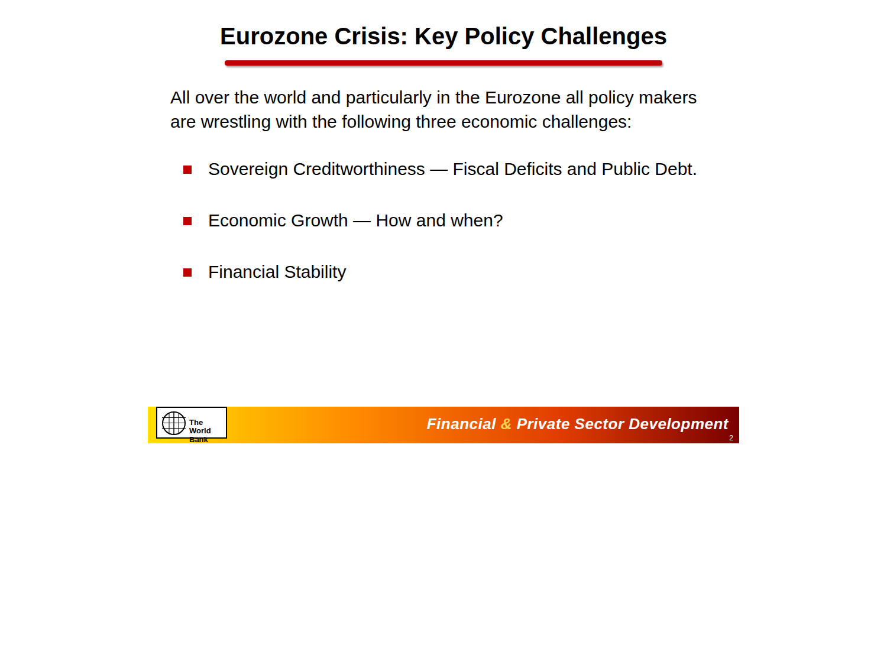Eurozone Crisis: Key Policy Challenges
All over the world and particularly in the Eurozone all policy makers are wrestling with the following three economic challenges:
Sovereign Creditworthiness — Fiscal Deficits and Public Debt.
Economic Growth — How and when?
Financial Stability
Financial & Private Sector Development
2
The World Bank